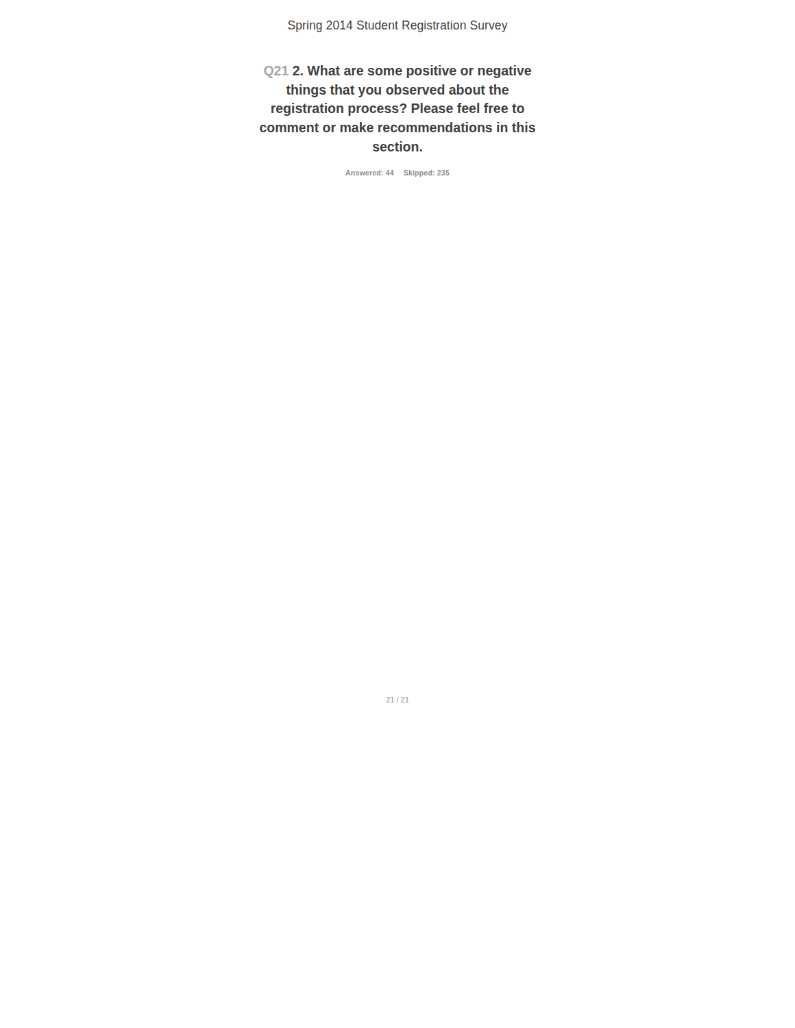Spring 2014 Student Registration Survey
Q21 2. What are some positive or negative things that you observed about the registration process? Please feel free to comment or make recommendations in this section.
Answered: 44 Skipped: 235
21 / 21